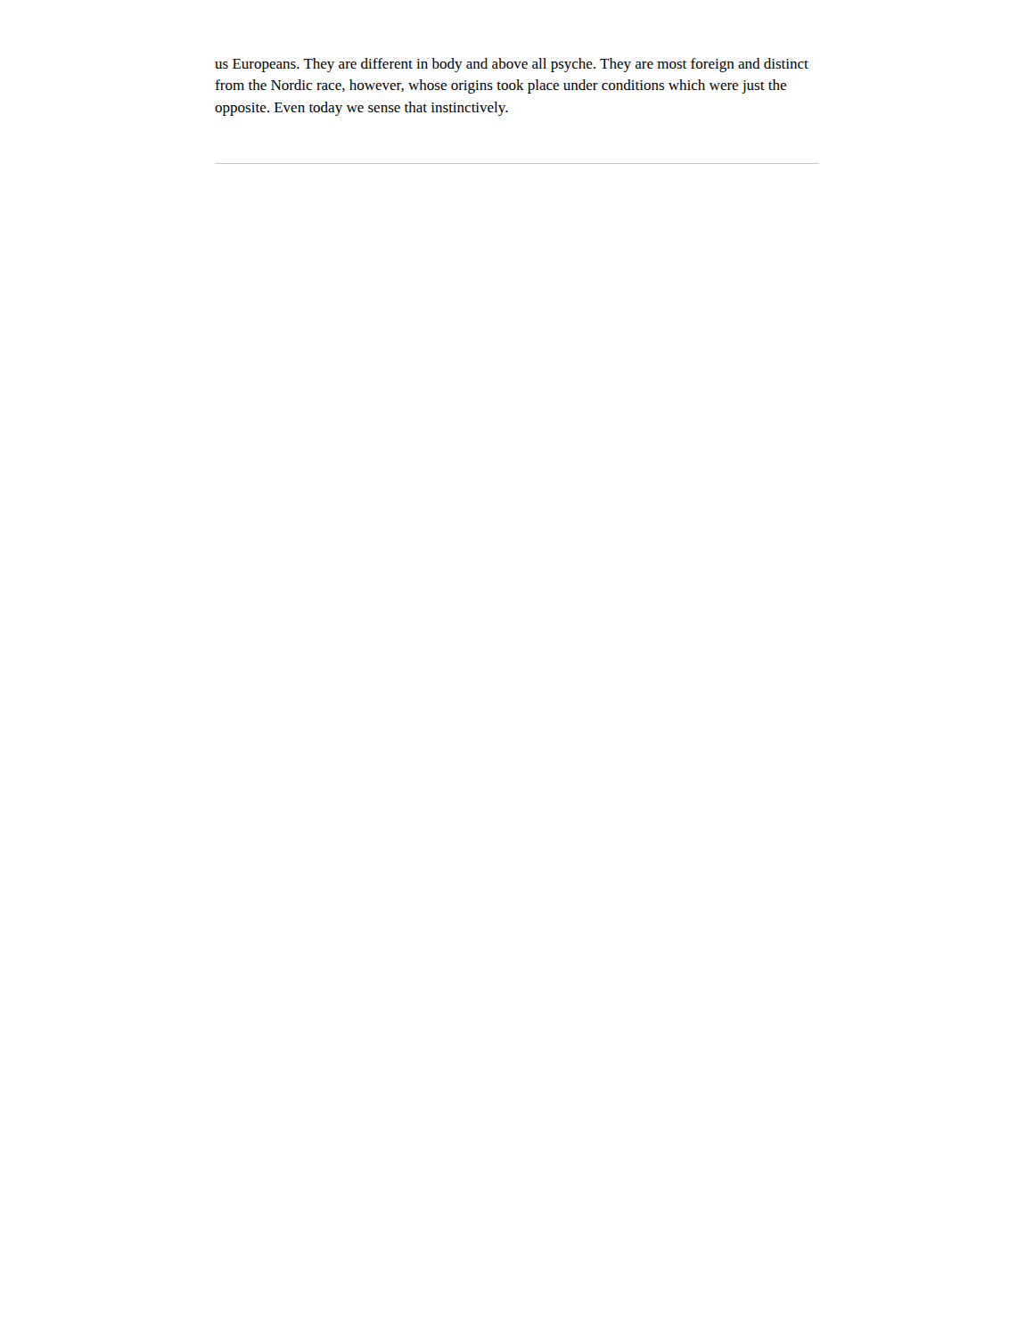us Europeans. They are different in body and above all psyche. They are most foreign and distinct from the Nordic race, however, whose origins took place under conditions which were just the opposite. Even today we sense that instinctively.